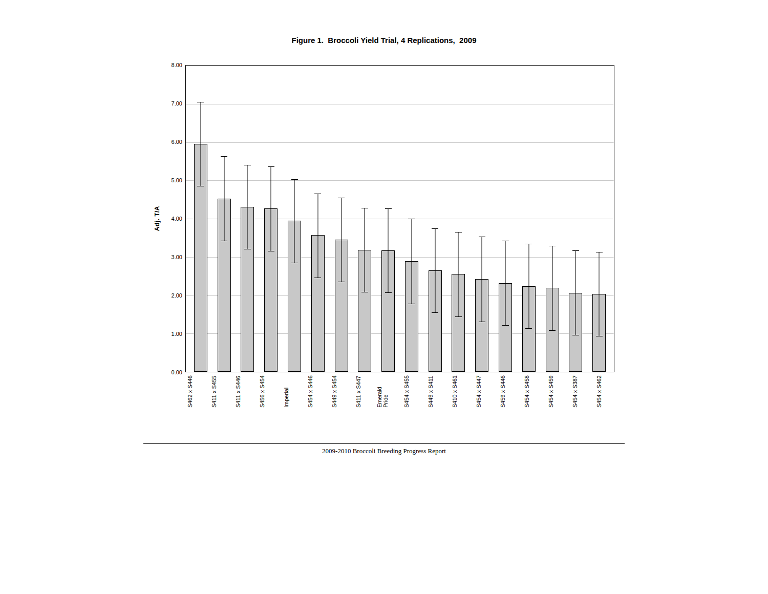Figure 1. Broccoli Yield Trial, 4 Replications, 2009
Adj. T/A
8.00 7.00 6.00 5.00 4.00 3.00 2.00 1.00 0.00
1: S462 x S446 value 5.95, low 4.84, high 7.05
2: S411 x S455 value 4.53, low 3.41, high 5.63
3: S411 x S446 value 4.30, low 3.19, high 5.40
4: S456 x S454 value 4.26, low 3.14, high 5.36
5: Imperial value 3.94, low 2.83, high 5.03
6: S454 x S446 value 3.57, low 2.45, high 4.66
7: S449 x S454 value 3.45, low 2.34, high 4.55
8: S411 x S447 value 3.18, low 2.07, high 4.28
9: Emerald Pride value 3.17, low 2.06, high 4.26
10: S454 x S455 value 2.89, low 1.77, high 4.00
11: S449 x S411 value 2.65, low 1.54, high 3.74
12: S410 x S461 value 2.55, low 1.43, high 3.65
13: S454 x S447 value 2.42, low 1.30, high 3.52
14: S459 x S446 value 2.32, low 1.20, high 3.42
15: S454 x S458 value 2.24, low 1.12, high 3.34
16: S454 x S459 value 2.19, low 1.07, high 3.29
17: S454 x S387 value 2.06, low 0.95, high 3.17
18: S454 x S462 value 2.04, low 0.93, high 3.14
S462 x S446
S411 x S455
S411 x S446
S456 x S454
Imperial
S454 x S446
S449 x S454
S411 x S447
Emerald
Pride
S454 x S455
S449 x S411
S410 x S461
S454 x S447
S459 x S446
S454 x S458
S454 x S459
S454 x S387
S454 x S462
2009-2010 Broccoli Breeding Progress Report